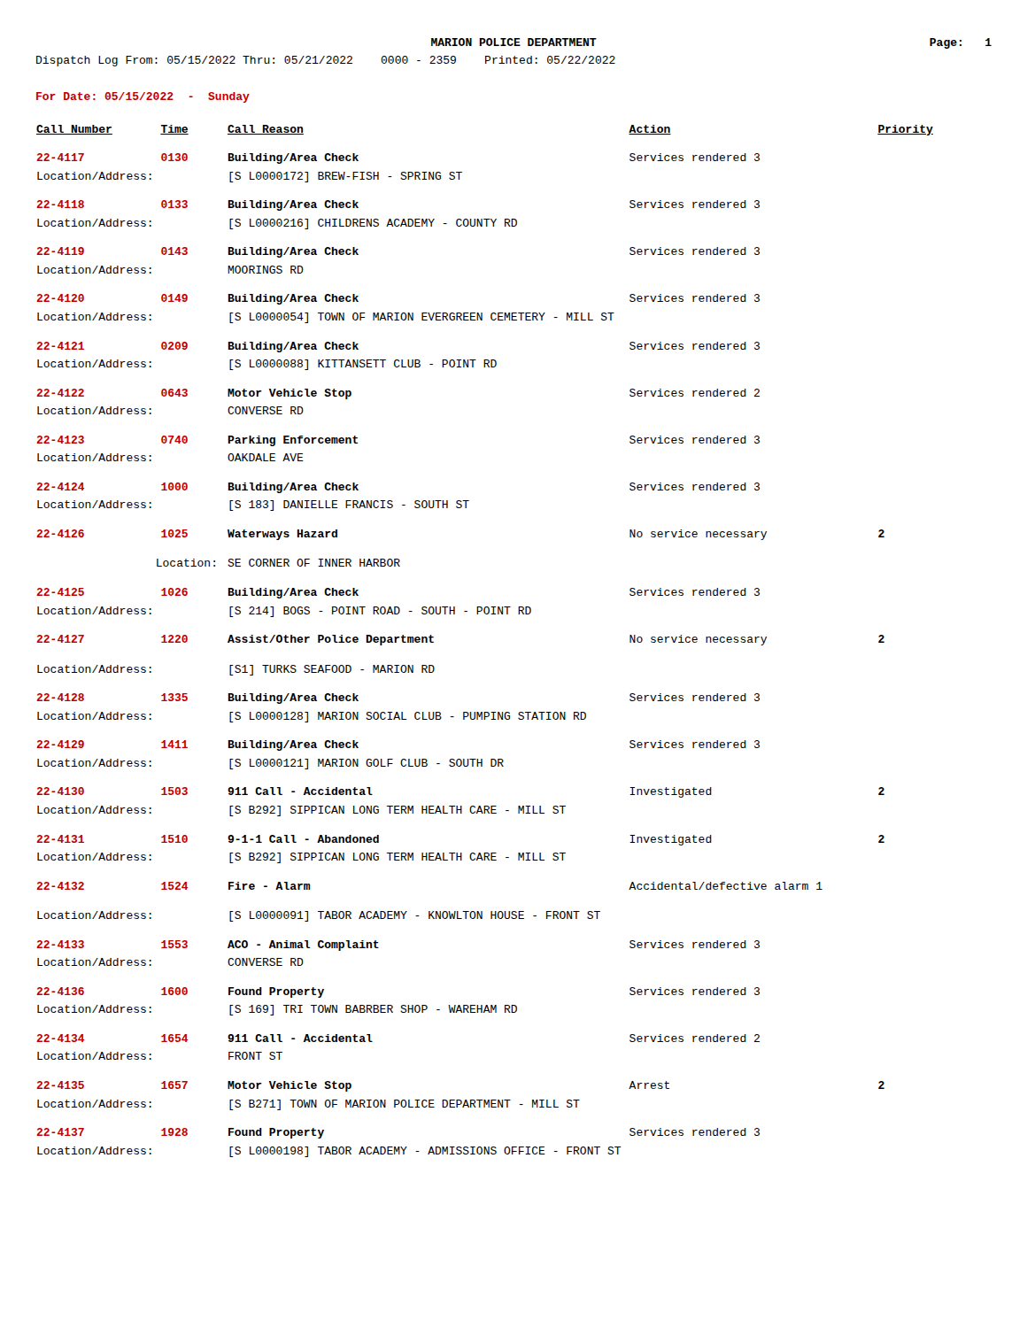MARION POLICE DEPARTMENT Page: 1
Dispatch Log From: 05/15/2022 Thru: 05/21/2022 0000 - 2359 Printed: 05/22/2022
For Date: 05/15/2022 - Sunday
| Call Number | Time | Call Reason | Action | Priority |
| --- | --- | --- | --- | --- |
| 22-4117 | 0130 | Building/Area Check | Services rendered 3 | |
| Location/Address: | [S L0000172] BREW-FISH - SPRING ST |
| 22-4118 | 0133 | Building/Area Check | Services rendered 3 | |
| Location/Address: | [S L0000216] CHILDRENS ACADEMY - COUNTY RD |
| 22-4119 | 0143 | Building/Area Check | Services rendered 3 | |
| Location/Address: | MOORINGS RD |
| 22-4120 | 0149 | Building/Area Check | Services rendered 3 | |
| Location/Address: | [S L0000054] TOWN OF MARION EVERGREEN CEMETERY - MILL ST |
| 22-4121 | 0209 | Building/Area Check | Services rendered 3 | |
| Location/Address: | [S L0000088] KITTANSETT CLUB - POINT RD |
| 22-4122 | 0643 | Motor Vehicle Stop | Services rendered 2 | |
| Location/Address: | CONVERSE RD |
| 22-4123 | 0740 | Parking Enforcement | Services rendered 3 | |
| Location/Address: | OAKDALE AVE |
| 22-4124 | 1000 | Building/Area Check | Services rendered 3 | |
| Location/Address: | [S 183] DANIELLE FRANCIS - SOUTH ST |
| 22-4126 | 1025 | Waterways Hazard | No service necessary | 2 |
| Location: | SE CORNER OF INNER HARBOR |
| 22-4125 | 1026 | Building/Area Check | Services rendered 3 | |
| Location/Address: | [S 214] BOGS - POINT ROAD - SOUTH - POINT RD |
| 22-4127 | 1220 | Assist/Other Police Department | No service necessary | 2 |
| Location/Address: | [S1] TURKS SEAFOOD - MARION RD |
| 22-4128 | 1335 | Building/Area Check | Services rendered 3 | |
| Location/Address: | [S L0000128] MARION SOCIAL CLUB - PUMPING STATION RD |
| 22-4129 | 1411 | Building/Area Check | Services rendered 3 | |
| Location/Address: | [S L0000121] MARION GOLF CLUB - SOUTH DR |
| 22-4130 | 1503 | 911 Call - Accidental | Investigated | 2 |
| Location/Address: | [S B292] SIPPICAN LONG TERM HEALTH CARE - MILL ST |
| 22-4131 | 1510 | 9-1-1 Call - Abandoned | Investigated | 2 |
| Location/Address: | [S B292] SIPPICAN LONG TERM HEALTH CARE - MILL ST |
| 22-4132 | 1524 | Fire - Alarm | Accidental/defective alarm 1 |
| Location/Address: | [S L0000091] TABOR ACADEMY - KNOWLTON HOUSE - FRONT ST |
| 22-4133 | 1553 | ACO - Animal Complaint | Services rendered 3 | |
| Location/Address: | CONVERSE RD |
| 22-4136 | 1600 | Found Property | Services rendered 3 | |
| Location/Address: | [S 169] TRI TOWN BABRBER SHOP - WAREHAM RD |
| 22-4134 | 1654 | 911 Call - Accidental | Services rendered 2 | |
| Location/Address: | FRONT ST |
| 22-4135 | 1657 | Motor Vehicle Stop | Arrest | 2 |
| Location/Address: | [S B271] TOWN OF MARION POLICE DEPARTMENT - MILL ST |
| 22-4137 | 1928 | Found Property | Services rendered 3 | |
| Location/Address: | [S L0000198] TABOR ACADEMY - ADMISSIONS OFFICE - FRONT ST |